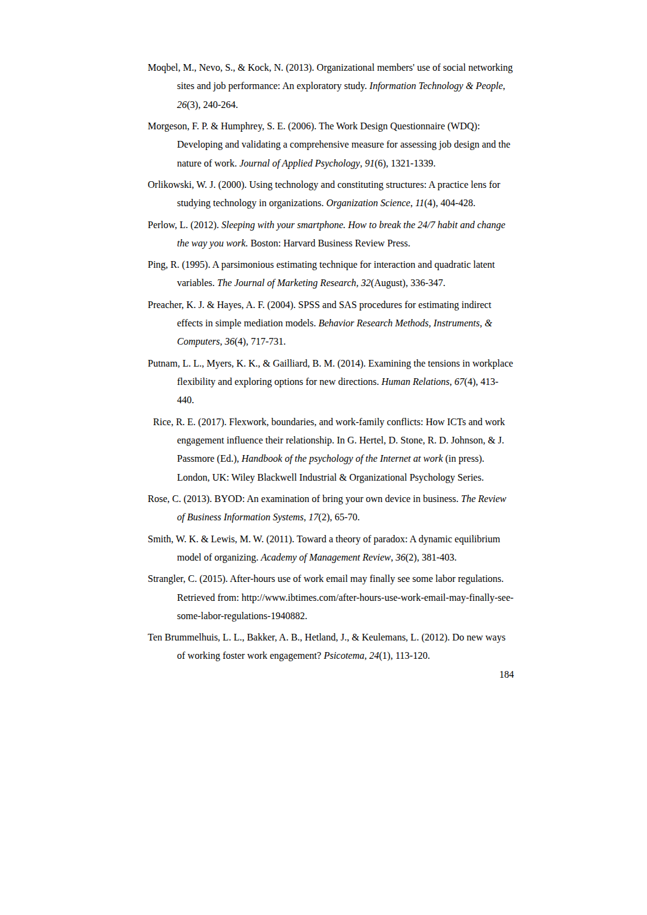Moqbel, M., Nevo, S., & Kock, N. (2013). Organizational members' use of social networking sites and job performance: An exploratory study. Information Technology & People, 26(3), 240-264.
Morgeson, F. P. & Humphrey, S. E. (2006). The Work Design Questionnaire (WDQ): Developing and validating a comprehensive measure for assessing job design and the nature of work. Journal of Applied Psychology, 91(6), 1321-1339.
Orlikowski, W. J. (2000). Using technology and constituting structures: A practice lens for studying technology in organizations. Organization Science, 11(4), 404-428.
Perlow, L. (2012). Sleeping with your smartphone. How to break the 24/7 habit and change the way you work. Boston: Harvard Business Review Press.
Ping, R. (1995). A parsimonious estimating technique for interaction and quadratic latent variables. The Journal of Marketing Research, 32(August), 336-347.
Preacher, K. J. & Hayes, A. F. (2004). SPSS and SAS procedures for estimating indirect effects in simple mediation models. Behavior Research Methods, Instruments, & Computers, 36(4), 717-731.
Putnam, L. L., Myers, K. K., & Gailliard, B. M. (2014). Examining the tensions in workplace flexibility and exploring options for new directions. Human Relations, 67(4), 413-440.
Rice, R. E. (2017). Flexwork, boundaries, and work-family conflicts: How ICTs and work engagement influence their relationship. In G. Hertel, D. Stone, R. D. Johnson, & J. Passmore (Ed.), Handbook of the psychology of the Internet at work (in press). London, UK: Wiley Blackwell Industrial & Organizational Psychology Series.
Rose, C. (2013). BYOD: An examination of bring your own device in business. The Review of Business Information Systems, 17(2), 65-70.
Smith, W. K. & Lewis, M. W. (2011). Toward a theory of paradox: A dynamic equilibrium model of organizing. Academy of Management Review, 36(2), 381-403.
Strangler, C. (2015). After-hours use of work email may finally see some labor regulations. Retrieved from: http://www.ibtimes.com/after-hours-use-work-email-may-finally-see-some-labor-regulations-1940882.
Ten Brummelhuis, L. L., Bakker, A. B., Hetland, J., & Keulemans, L. (2012). Do new ways of working foster work engagement? Psicotema, 24(1), 113-120.
184